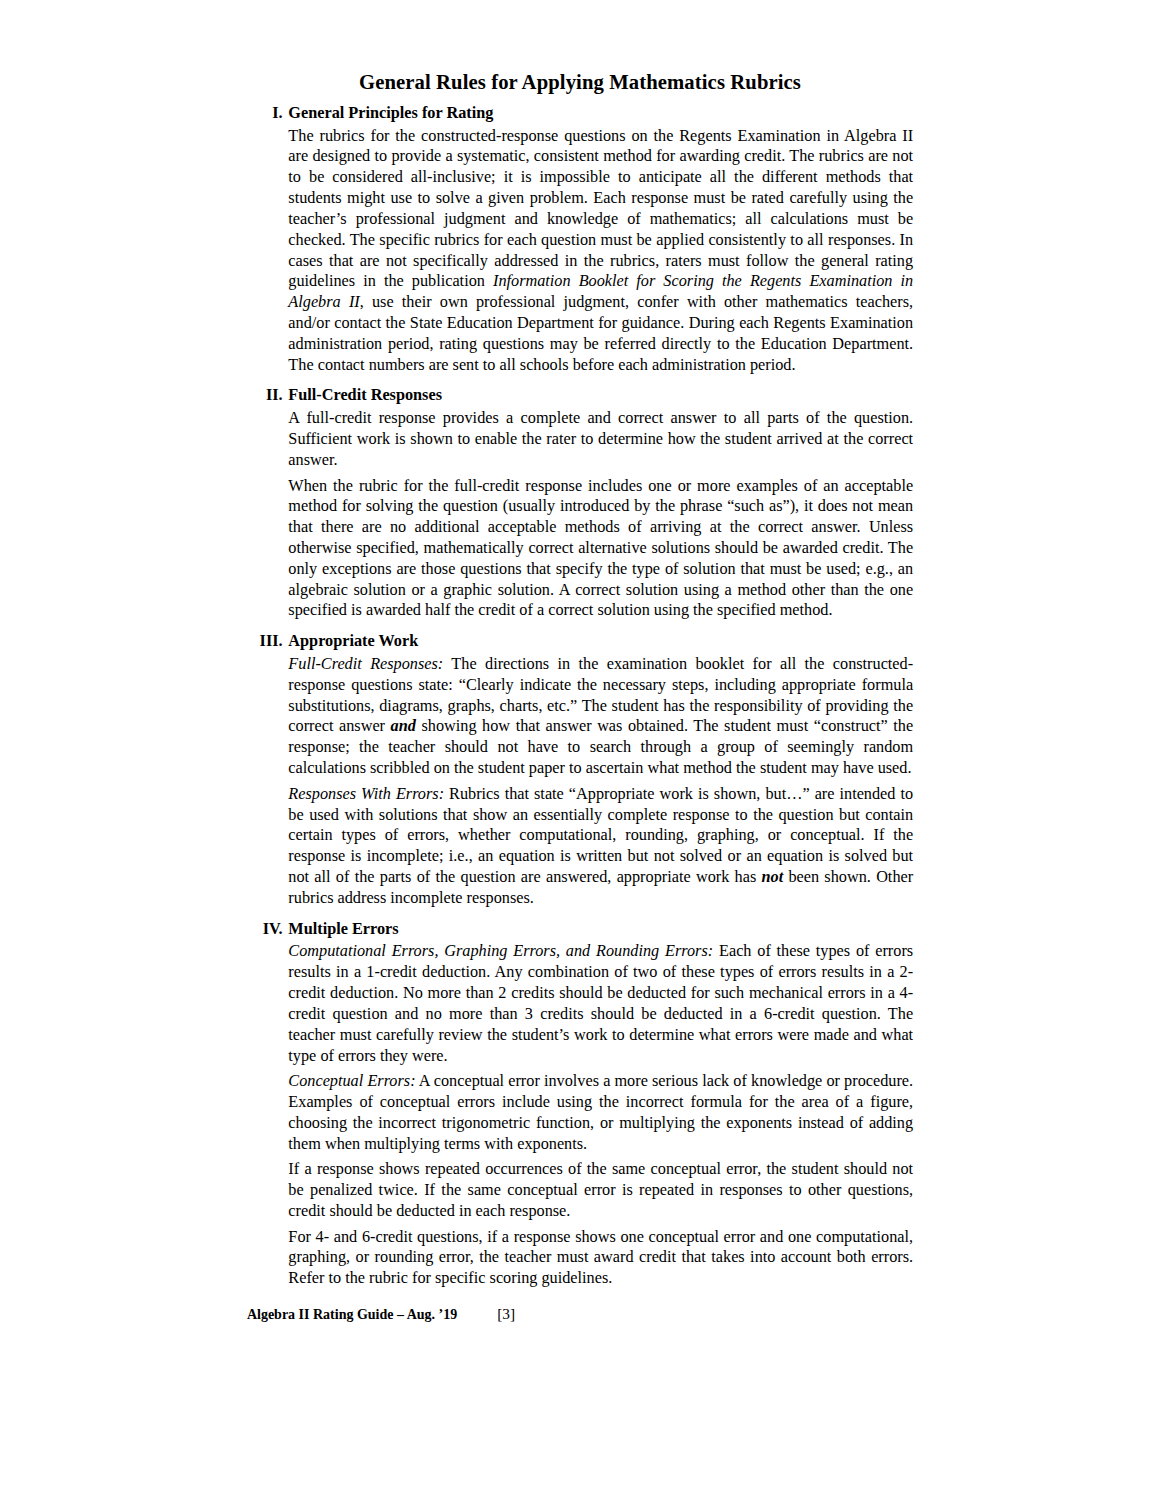General Rules for Applying Mathematics Rubrics
I. General Principles for Rating
The rubrics for the constructed-response questions on the Regents Examination in Algebra II are designed to provide a systematic, consistent method for awarding credit. The rubrics are not to be considered all-inclusive; it is impossible to anticipate all the different methods that students might use to solve a given problem. Each response must be rated carefully using the teacher’s professional judgment and knowledge of mathematics; all calculations must be checked. The specific rubrics for each question must be applied consistently to all responses. In cases that are not specifically addressed in the rubrics, raters must follow the general rating guidelines in the publication Information Booklet for Scoring the Regents Examination in Algebra II, use their own professional judgment, confer with other mathematics teachers, and/or contact the State Education Department for guidance. During each Regents Examination administration period, rating questions may be referred directly to the Education Department. The contact numbers are sent to all schools before each administration period.
II. Full-Credit Responses
A full-credit response provides a complete and correct answer to all parts of the question. Sufficient work is shown to enable the rater to determine how the student arrived at the correct answer.
When the rubric for the full-credit response includes one or more examples of an acceptable method for solving the question (usually introduced by the phrase “such as”), it does not mean that there are no additional acceptable methods of arriving at the correct answer. Unless otherwise specified, mathematically correct alternative solutions should be awarded credit. The only exceptions are those questions that specify the type of solution that must be used; e.g., an algebraic solution or a graphic solution. A correct solution using a method other than the one specified is awarded half the credit of a correct solution using the specified method.
III. Appropriate Work
Full-Credit Responses: The directions in the examination booklet for all the constructed-response questions state: “Clearly indicate the necessary steps, including appropriate formula substitutions, diagrams, graphs, charts, etc.” The student has the responsibility of providing the correct answer and showing how that answer was obtained. The student must “construct” the response; the teacher should not have to search through a group of seemingly random calculations scribbled on the student paper to ascertain what method the student may have used.
Responses With Errors: Rubrics that state “Appropriate work is shown, but…” are intended to be used with solutions that show an essentially complete response to the question but contain certain types of errors, whether computational, rounding, graphing, or conceptual. If the response is incomplete; i.e., an equation is written but not solved or an equation is solved but not all of the parts of the question are answered, appropriate work has not been shown. Other rubrics address incomplete responses.
IV. Multiple Errors
Computational Errors, Graphing Errors, and Rounding Errors: Each of these types of errors results in a 1-credit deduction. Any combination of two of these types of errors results in a 2-credit deduction. No more than 2 credits should be deducted for such mechanical errors in a 4-credit question and no more than 3 credits should be deducted in a 6-credit question. The teacher must carefully review the student’s work to determine what errors were made and what type of errors they were.
Conceptual Errors: A conceptual error involves a more serious lack of knowledge or procedure. Examples of conceptual errors include using the incorrect formula for the area of a figure, choosing the incorrect trigonometric function, or multiplying the exponents instead of adding them when multiplying terms with exponents.
If a response shows repeated occurrences of the same conceptual error, the student should not be penalized twice. If the same conceptual error is repeated in responses to other questions, credit should be deducted in each response.
For 4- and 6-credit questions, if a response shows one conceptual error and one computational, graphing, or rounding error, the teacher must award credit that takes into account both errors. Refer to the rubric for specific scoring guidelines.
Algebra II Rating Guide – Aug. ’19 [3]